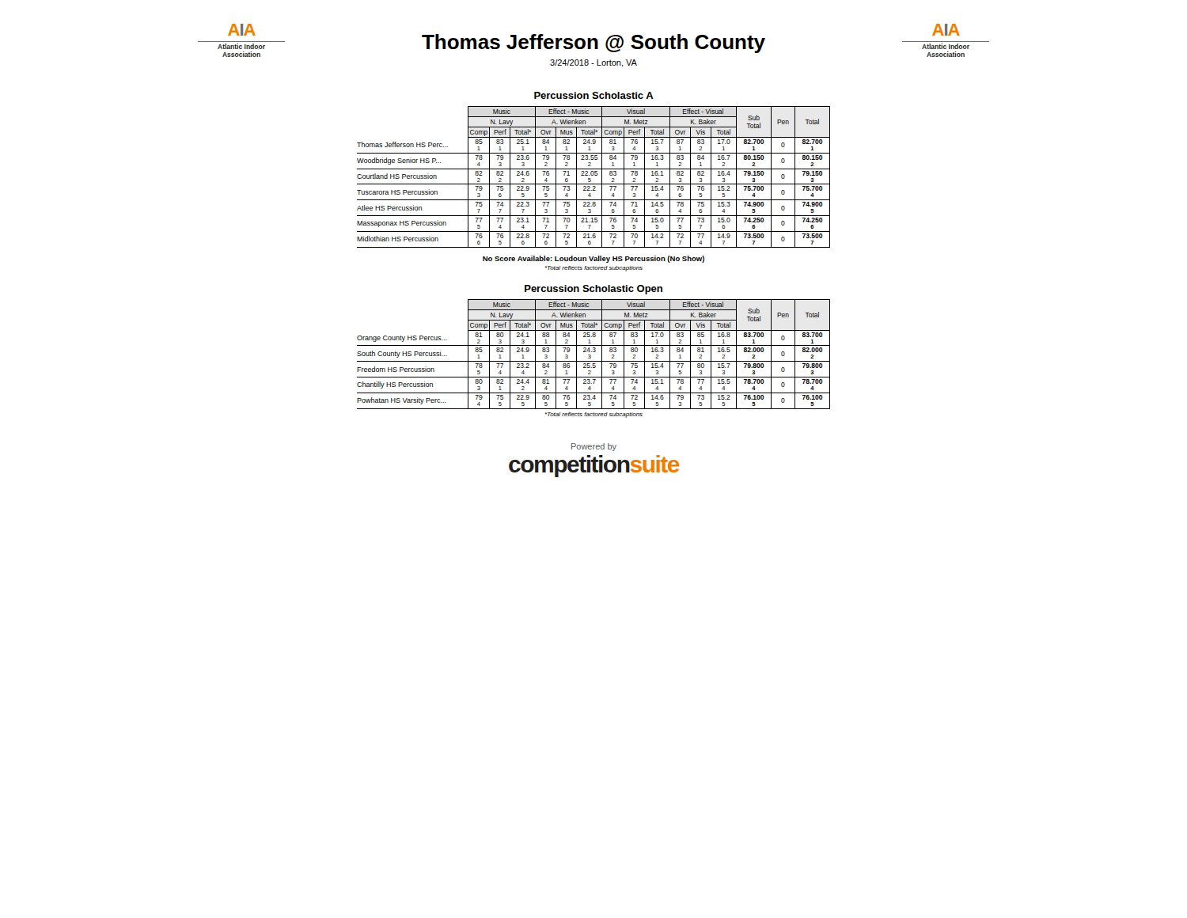AIA
Atlantic Indoor Association
AIA
Atlantic Indoor Association
Thomas Jefferson @ South County
3/24/2018 - Lorton, VA
Percussion Scholastic A
| | Music | Effect - Music | Visual | Effect - Visual | Sub Total | Pen | Total |
| --- | --- | --- | --- | --- | --- | --- | --- |
| | N. Lavy | A. Wienken | M. Metz | K. Baker |
| | Comp | Perf | Total* | Ovr | Mus | Total* | Comp | Perf | Total | Ovr | Vis | Total |
| Thomas Jefferson HS Perc... | 85 1 | 83 1 | 25.1 1 | 84 1 | 82 1 | 24.9 1 | 81 3 | 76 4 | 15.7 3 | 87 1 | 83 2 | 17.0 1 | 82.700 1 | 0 | 82.700 1 |
| Woodbridge Senior HS P... | 78 4 | 79 3 | 23.6 3 | 79 2 | 78 2 | 23.55 2 | 84 1 | 79 1 | 16.3 1 | 83 2 | 84 1 | 16.7 2 | 80.150 2 | 0 | 80.150 2 |
| Courtland HS Percussion | 82 2 | 82 2 | 24.6 2 | 76 4 | 71 6 | 22.05 5 | 83 2 | 78 2 | 16.1 2 | 82 3 | 82 3 | 16.4 3 | 79.150 3 | 0 | 79.150 3 |
| Tuscarora HS Percussion | 79 3 | 75 6 | 22.9 5 | 75 5 | 73 4 | 22.2 4 | 77 4 | 77 3 | 15.4 4 | 76 6 | 76 5 | 15.2 5 | 75.700 4 | 0 | 75.700 4 |
| Atlee HS Percussion | 75 7 | 74 7 | 22.3 7 | 77 3 | 75 3 | 22.8 3 | 74 6 | 71 6 | 14.5 6 | 78 4 | 75 6 | 15.3 4 | 74.900 5 | 0 | 74.900 5 |
| Massaponax HS Percussion | 77 5 | 77 4 | 23.1 4 | 71 7 | 70 7 | 21.15 7 | 76 5 | 74 5 | 15.0 5 | 77 5 | 73 7 | 15.0 6 | 74.250 6 | 0 | 74.250 6 |
| Midlothian HS Percussion | 76 6 | 76 5 | 22.8 6 | 72 6 | 72 5 | 21.6 6 | 72 7 | 70 7 | 14.2 7 | 72 7 | 77 4 | 14.9 7 | 73.500 7 | 0 | 73.500 7 |
No Score Available: Loudoun Valley HS Percussion (No Show)
*Total reflects factored subcaptions
Percussion Scholastic Open
| | Music | Effect - Music | Visual | Effect - Visual | Sub Total | Pen | Total |
| --- | --- | --- | --- | --- | --- | --- | --- |
| | N. Lavy | A. Wienken | M. Metz | K. Baker |
| | Comp | Perf | Total* | Ovr | Mus | Total* | Comp | Perf | Total | Ovr | Vis | Total |
| Orange County HS Percus... | 81 2 | 80 3 | 24.1 3 | 88 1 | 84 2 | 25.8 1 | 87 1 | 83 1 | 17.0 1 | 83 2 | 85 1 | 16.8 1 | 83.700 1 | 0 | 83.700 1 |
| South County HS Percussi... | 85 1 | 82 1 | 24.9 1 | 83 3 | 79 3 | 24.3 3 | 83 2 | 80 2 | 16.3 2 | 84 1 | 81 2 | 16.5 2 | 82.000 2 | 0 | 82.000 2 |
| Freedom HS Percussion | 78 5 | 77 4 | 23.2 4 | 84 2 | 86 1 | 25.5 2 | 79 3 | 75 3 | 15.4 3 | 77 5 | 80 3 | 15.7 3 | 79.800 3 | 0 | 79.800 3 |
| Chantilly HS Percussion | 80 3 | 82 1 | 24.4 2 | 81 4 | 77 4 | 23.7 4 | 77 4 | 74 4 | 15.1 4 | 78 4 | 77 4 | 15.5 4 | 78.700 4 | 0 | 78.700 4 |
| Powhatan HS Varsity Perc... | 79 4 | 75 5 | 22.9 5 | 80 5 | 76 5 | 23.4 5 | 74 5 | 72 5 | 14.6 5 | 79 3 | 73 5 | 15.2 5 | 76.100 5 | 0 | 76.100 5 |
*Total reflects factored subcaptions
Powered by
competition suite